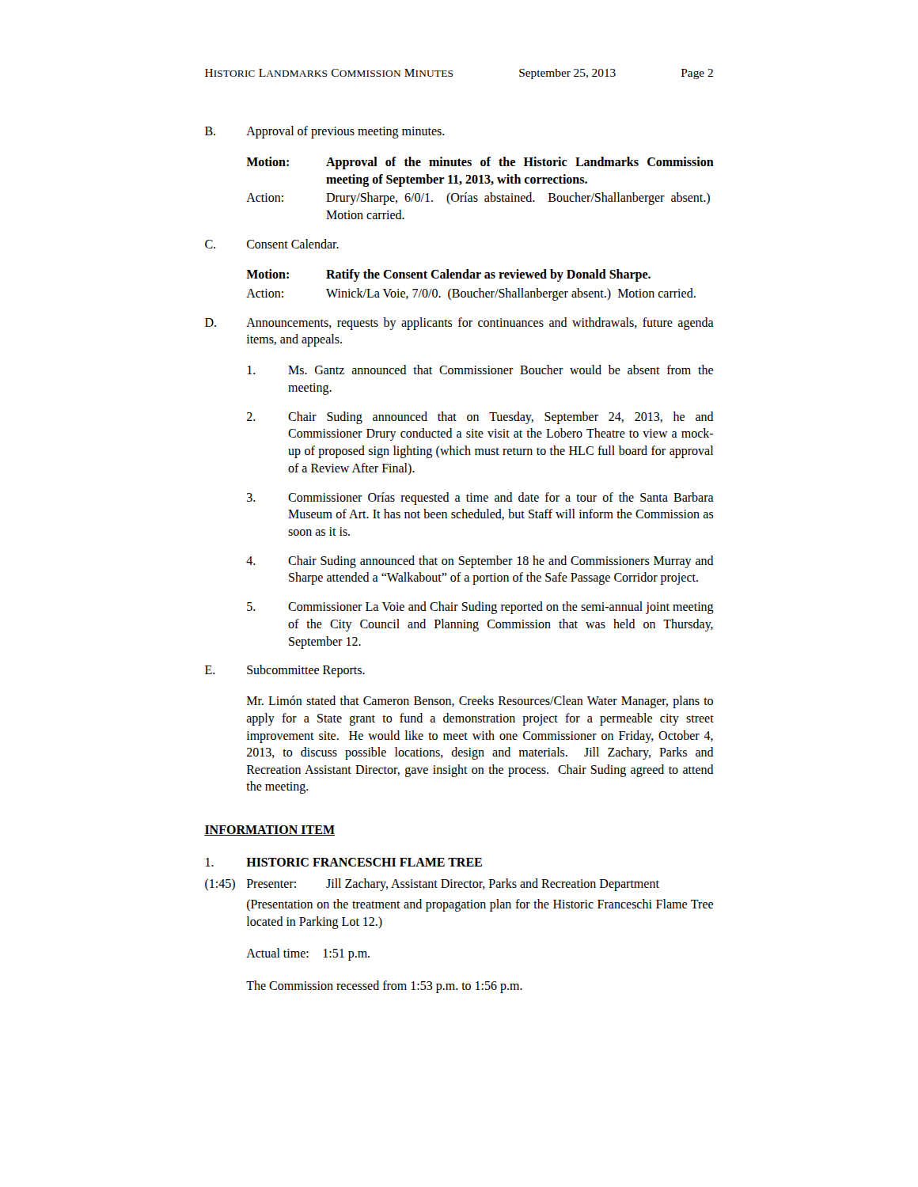HISTORIC LANDMARKS COMMISSION MINUTES
September 25, 2013
Page 2
B.
Approval of previous meeting minutes.
Motion:
Approval of the minutes of the Historic Landmarks Commission meeting of September 11, 2013, with corrections.
Action:
Drury/Sharpe, 6/0/1. (Orías abstained. Boucher/Shallanberger absent.) Motion carried.
C.
Consent Calendar.
Motion:
Ratify the Consent Calendar as reviewed by Donald Sharpe.
Action:
Winick/La Voie, 7/0/0. (Boucher/Shallanberger absent.) Motion carried.
D.
Announcements, requests by applicants for continuances and withdrawals, future agenda items, and appeals.
1.
Ms. Gantz announced that Commissioner Boucher would be absent from the meeting.
2.
Chair Suding announced that on Tuesday, September 24, 2013, he and Commissioner Drury conducted a site visit at the Lobero Theatre to view a mock-up of proposed sign lighting (which must return to the HLC full board for approval of a Review After Final).
3.
Commissioner Orías requested a time and date for a tour of the Santa Barbara Museum of Art. It has not been scheduled, but Staff will inform the Commission as soon as it is.
4.
Chair Suding announced that on September 18 he and Commissioners Murray and Sharpe attended a “Walkabout” of a portion of the Safe Passage Corridor project.
5.
Commissioner La Voie and Chair Suding reported on the semi-annual joint meeting of the City Council and Planning Commission that was held on Thursday, September 12.
E.
Subcommittee Reports.
Mr. Limón stated that Cameron Benson, Creeks Resources/Clean Water Manager, plans to apply for a State grant to fund a demonstration project for a permeable city street improvement site. He would like to meet with one Commissioner on Friday, October 4, 2013, to discuss possible locations, design and materials. Jill Zachary, Parks and Recreation Assistant Director, gave insight on the process. Chair Suding agreed to attend the meeting.
INFORMATION ITEM
1.
HISTORIC FRANCESCHI FLAME TREE
(1:45)
Presenter:
Jill Zachary, Assistant Director, Parks and Recreation Department
(Presentation on the treatment and propagation plan for the Historic Franceschi Flame Tree located in Parking Lot 12.)
Actual time: 1:51 p.m.
The Commission recessed from 1:53 p.m. to 1:56 p.m.